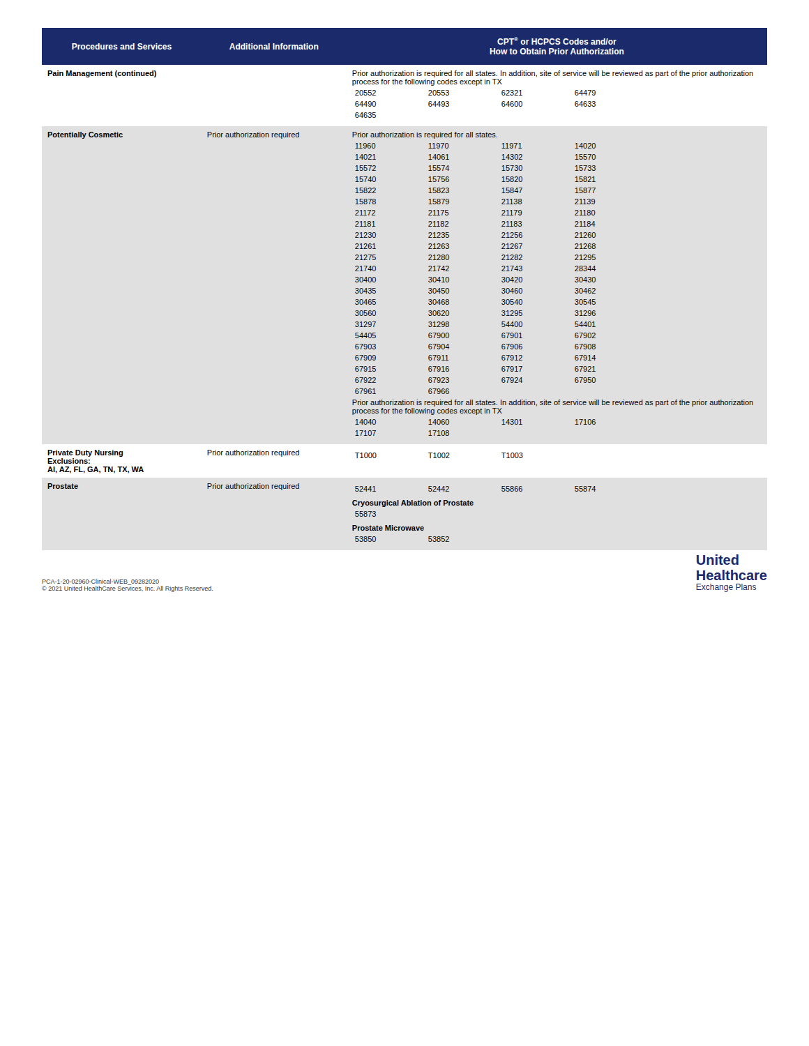| Procedures and Services | Additional Information | CPT ® or HCPCS Codes and/or How to Obtain Prior Authorization |
| --- | --- | --- |
| Pain Management (continued) | | Prior authorization is required for all states. In addition, site of service will be reviewed as part of the prior authorization process for the following codes except in TX / 20552 / 20553 / 62321 / 64479 / / 64490 / 64493 / 64600 / 64633 / / 64635 / / / / |
| Potentially Cosmetic | Prior authorization required | Prior authorization is required for all states. / 11960 / 11970 / 11971 / 14020 / / 14021 / 14061 / 14302 / 15570 / / 15572 / 15574 / 15730 / 15733 / / 15740 / 15756 / 15820 / 15821 / / 15822 / 15823 / 15847 / 15877 / / 15878 / 15879 / 21138 / 21139 / / 21172 / 21175 / 21179 / 21180 / / 21181 / 21182 / 21183 / 21184 / / 21230 / 21235 / 21256 / 21260 / / 21261 / 21263 / 21267 / 21268 / / 21275 / 21280 / 21282 / 21295 / / 21740 / 21742 / 21743 / 28344 / / 30400 / 30410 / 30420 / 30430 / / 30435 / 30450 / 30460 / 30462 / / 30465 / 30468 / 30540 / 30545 / / 30560 / 30620 / 31295 / 31296 / / 31297 / 31298 / 54400 / 54401 / / 54405 / 67900 / 67901 / 67902 / / 67903 / 67904 / 67906 / 67908 / / 67909 / 67911 / 67912 / 67914 / / 67915 / 67916 / 67917 / 67921 / / 67922 / 67923 / 67924 / 67950 / / 67961 / 67966 / / / Prior authorization is required for all states. In addition, site of service will be reviewed as part of the prior authorization process for the following codes except in TX / 14040 / 14060 / 14301 / 17106 / / 17107 / 17108 / / / |
| Private Duty Nursing Exclusions: AI, AZ, FL, GA, TN, TX, WA | Prior authorization required | / T1000 / T1002 / T1003 / / |
| Prostate | Prior authorization required | / 52441 / 52442 / 55866 / 55874 / Cryosurgical Ablation of Prostate / 55873 / / / / Prostate Microwave / 53850 / 53852 / / / |
PCA-1-20-02960-Clinical-WEB_09282020
© 2021 United HealthCare Services, Inc. All Rights Reserved.
United Healthcare Exchange Plans